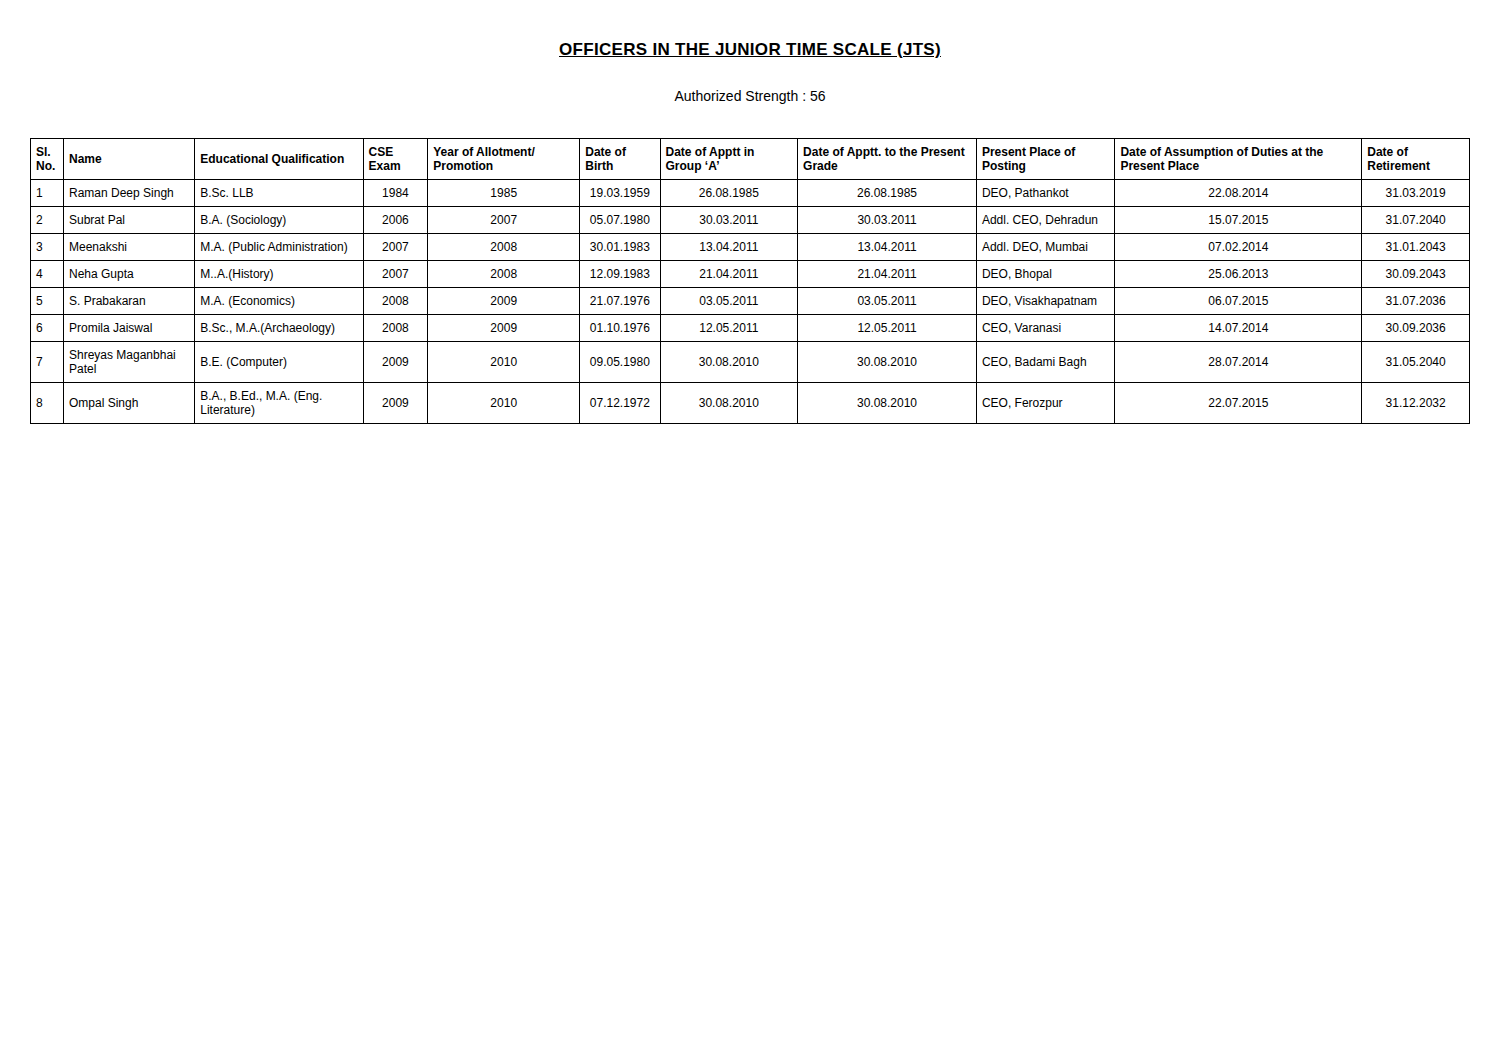OFFICERS IN THE JUNIOR TIME SCALE (JTS)
Authorized Strength : 56
| Sl. No. | Name | Educational Qualification | CSE Exam | Year of Allotment/ Promotion | Date of Birth | Date of Apptt in Group ‘A’ | Date of Apptt. to the Present Grade | Present Place of Posting | Date of Assumption of Duties at the Present Place | Date of Retirement |
| --- | --- | --- | --- | --- | --- | --- | --- | --- | --- | --- |
| 1 | Raman Deep Singh | B.Sc. LLB | 1984 | 1985 | 19.03.1959 | 26.08.1985 | 26.08.1985 | DEO, Pathankot | 22.08.2014 | 31.03.2019 |
| 2 | Subrat Pal | B.A. (Sociology) | 2006 | 2007 | 05.07.1980 | 30.03.2011 | 30.03.2011 | Addl. CEO, Dehradun | 15.07.2015 | 31.07.2040 |
| 3 | Meenakshi | M.A. (Public Administration) | 2007 | 2008 | 30.01.1983 | 13.04.2011 | 13.04.2011 | Addl. DEO, Mumbai | 07.02.2014 | 31.01.2043 |
| 4 | Neha Gupta | M..A.(History) | 2007 | 2008 | 12.09.1983 | 21.04.2011 | 21.04.2011 | DEO, Bhopal | 25.06.2013 | 30.09.2043 |
| 5 | S. Prabakaran | M.A. (Economics) | 2008 | 2009 | 21.07.1976 | 03.05.2011 | 03.05.2011 | DEO, Visakhapatnam | 06.07.2015 | 31.07.2036 |
| 6 | Promila Jaiswal | B.Sc., M.A.(Archaeology) | 2008 | 2009 | 01.10.1976 | 12.05.2011 | 12.05.2011 | CEO, Varanasi | 14.07.2014 | 30.09.2036 |
| 7 | Shreyas Maganbhai Patel | B.E. (Computer) | 2009 | 2010 | 09.05.1980 | 30.08.2010 | 30.08.2010 | CEO, Badami Bagh | 28.07.2014 | 31.05.2040 |
| 8 | Ompal Singh | B.A., B.Ed., M.A. (Eng. Literature) | 2009 | 2010 | 07.12.1972 | 30.08.2010 | 30.08.2010 | CEO, Ferozpur | 22.07.2015 | 31.12.2032 |